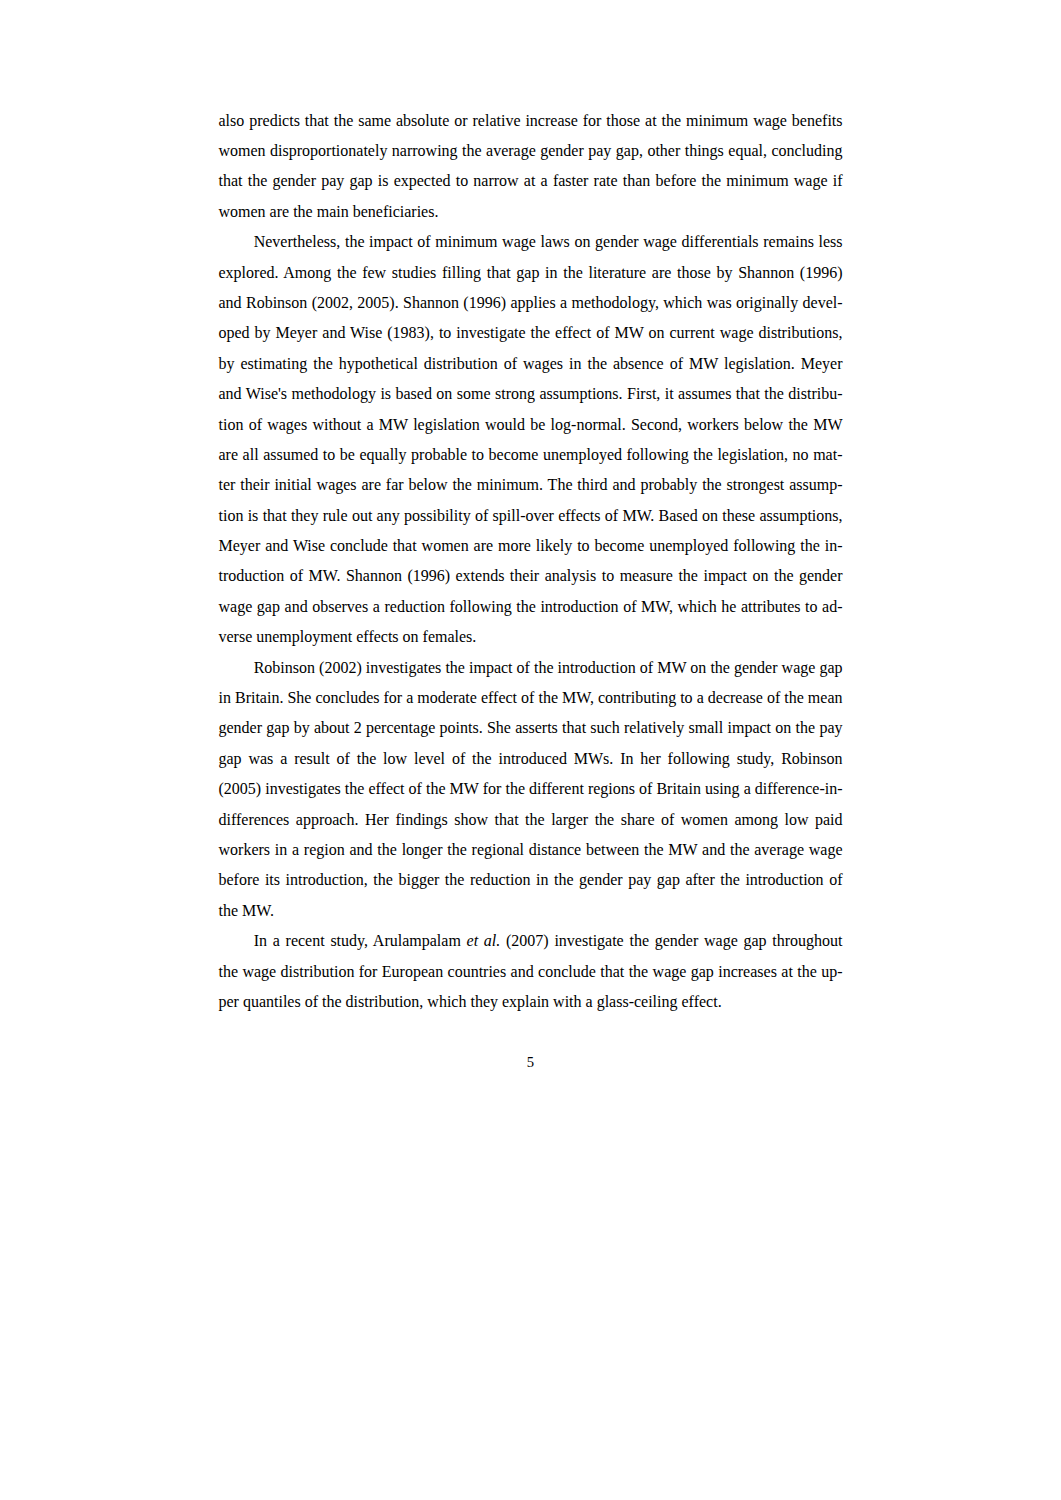also predicts that the same absolute or relative increase for those at the minimum wage benefits women disproportionately narrowing the average gender pay gap, other things equal, concluding that the gender pay gap is expected to narrow at a faster rate than before the minimum wage if women are the main beneficiaries.
Nevertheless, the impact of minimum wage laws on gender wage differentials remains less explored. Among the few studies filling that gap in the literature are those by Shannon (1996) and Robinson (2002, 2005). Shannon (1996) applies a methodology, which was originally developed by Meyer and Wise (1983), to investigate the effect of MW on current wage distributions, by estimating the hypothetical distribution of wages in the absence of MW legislation. Meyer and Wise's methodology is based on some strong assumptions. First, it assumes that the distribution of wages without a MW legislation would be log-normal. Second, workers below the MW are all assumed to be equally probable to become unemployed following the legislation, no matter their initial wages are far below the minimum. The third and probably the strongest assumption is that they rule out any possibility of spill-over effects of MW. Based on these assumptions, Meyer and Wise conclude that women are more likely to become unemployed following the introduction of MW. Shannon (1996) extends their analysis to measure the impact on the gender wage gap and observes a reduction following the introduction of MW, which he attributes to adverse unemployment effects on females.
Robinson (2002) investigates the impact of the introduction of MW on the gender wage gap in Britain. She concludes for a moderate effect of the MW, contributing to a decrease of the mean gender gap by about 2 percentage points. She asserts that such relatively small impact on the pay gap was a result of the low level of the introduced MWs. In her following study, Robinson (2005) investigates the effect of the MW for the different regions of Britain using a difference-in-differences approach. Her findings show that the larger the share of women among low paid workers in a region and the longer the regional distance between the MW and the average wage before its introduction, the bigger the reduction in the gender pay gap after the introduction of the MW.
In a recent study, Arulampalam et al. (2007) investigate the gender wage gap throughout the wage distribution for European countries and conclude that the wage gap increases at the upper quantiles of the distribution, which they explain with a glass-ceiling effect.
5